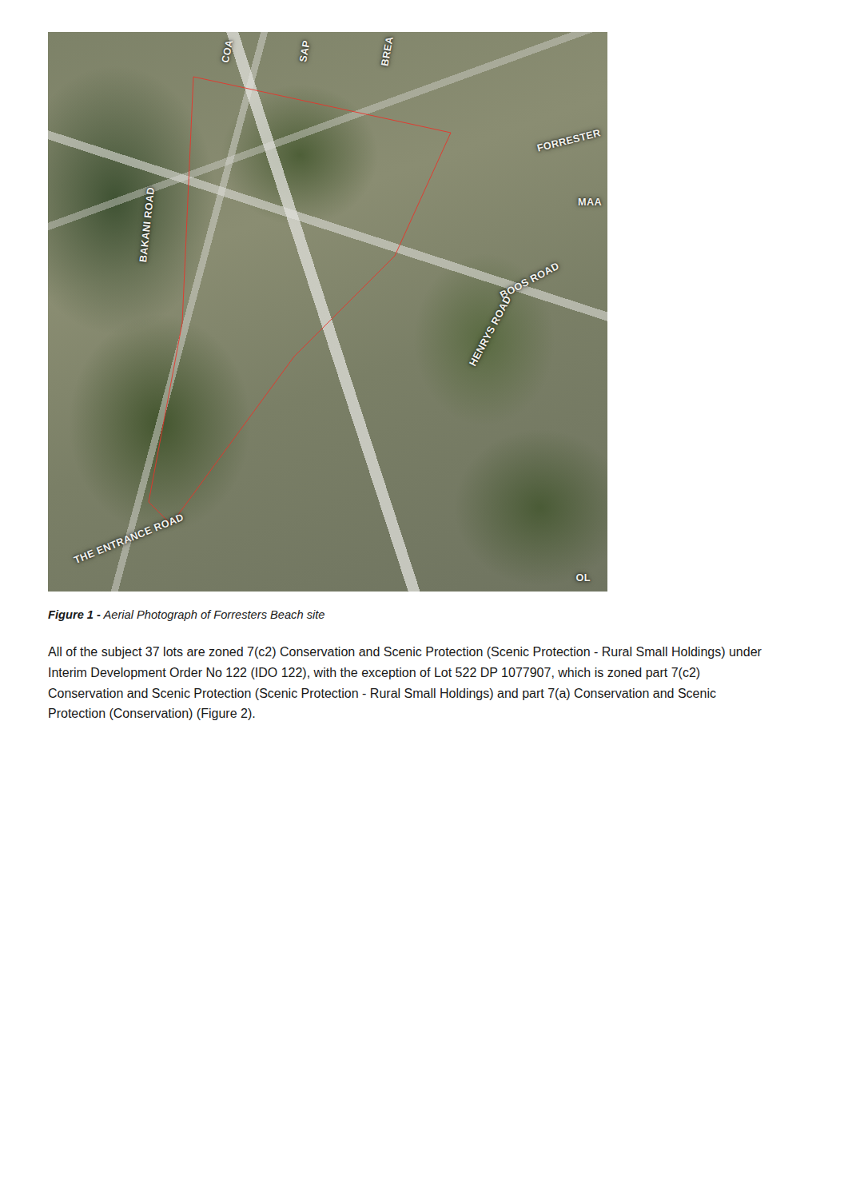COA SAP BREA FORRESTER MAA BOOS ROAD HENRYS ROAD BAKANI ROAD THE ENTRANCE ROAD OL
Figure 1 - Aerial Photograph of Forresters Beach site
All of the subject 37 lots are zoned 7(c2) Conservation and Scenic Protection (Scenic Protection - Rural Small Holdings) under Interim Development Order No 122 (IDO 122), with the exception of Lot 522 DP 1077907, which is zoned part 7(c2) Conservation and Scenic Protection (Scenic Protection - Rural Small Holdings) and part 7(a) Conservation and Scenic Protection (Conservation) (Figure 2).